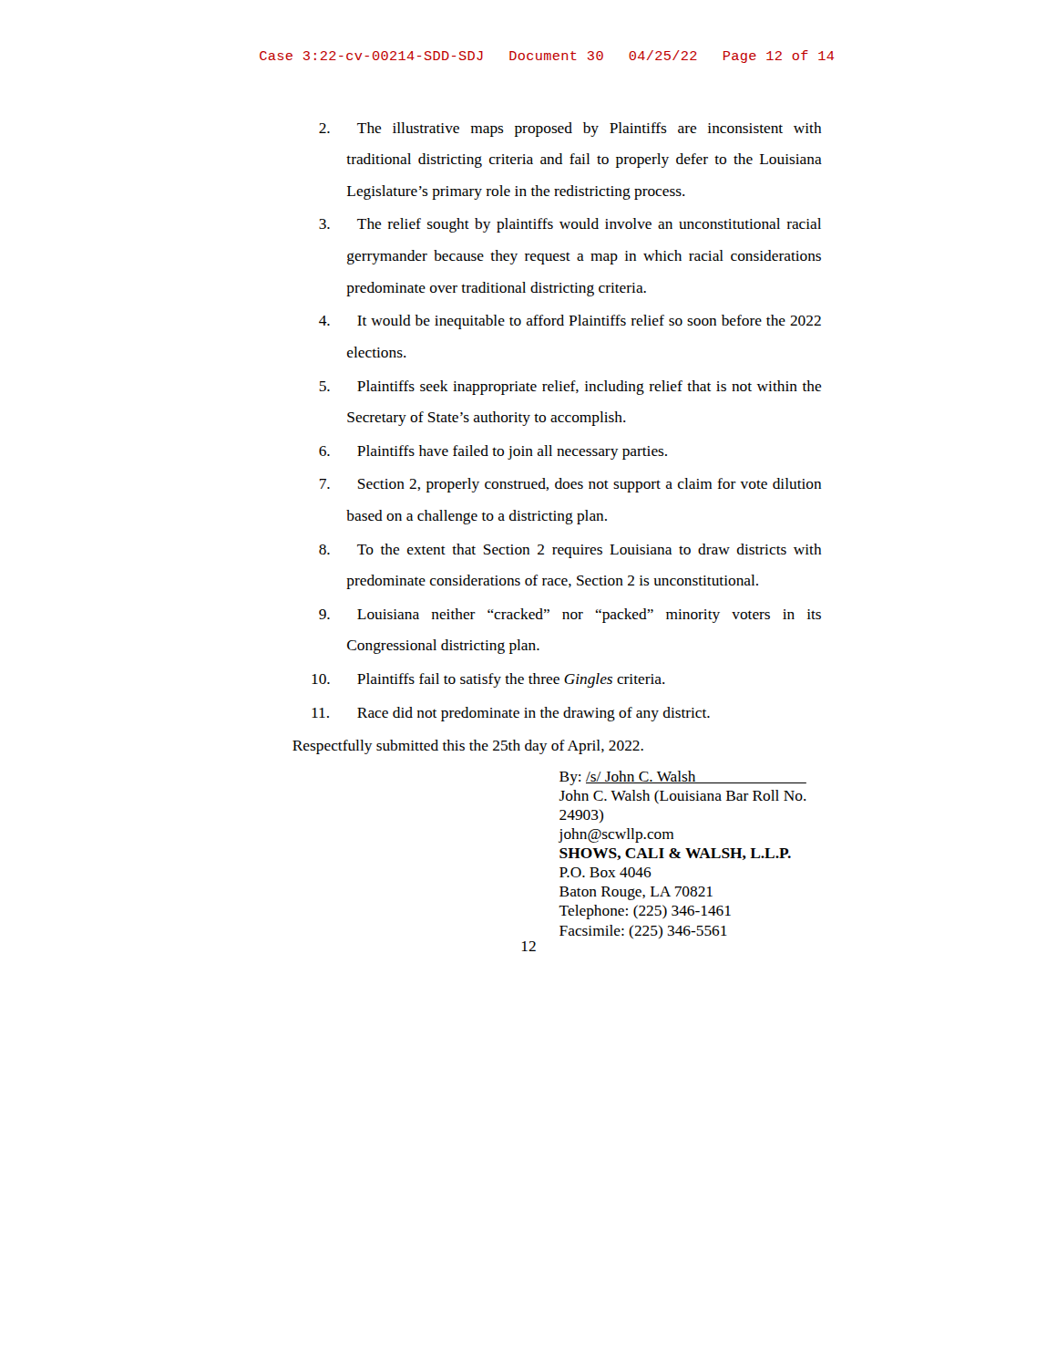Case 3:22-cv-00214-SDD-SDJ Document 30 04/25/22 Page 12 of 14
2. The illustrative maps proposed by Plaintiffs are inconsistent with traditional districting criteria and fail to properly defer to the Louisiana Legislature’s primary role in the redistricting process.
3. The relief sought by plaintiffs would involve an unconstitutional racial gerrymander because they request a map in which racial considerations predominate over traditional districting criteria.
4. It would be inequitable to afford Plaintiffs relief so soon before the 2022 elections.
5. Plaintiffs seek inappropriate relief, including relief that is not within the Secretary of State’s authority to accomplish.
6. Plaintiffs have failed to join all necessary parties.
7. Section 2, properly construed, does not support a claim for vote dilution based on a challenge to a districting plan.
8. To the extent that Section 2 requires Louisiana to draw districts with predominate considerations of race, Section 2 is unconstitutional.
9. Louisiana neither “cracked” nor “packed” minority voters in its Congressional districting plan.
10. Plaintiffs fail to satisfy the three Gingles criteria.
11. Race did not predominate in the drawing of any district.
Respectfully submitted this the 25th day of April, 2022.
By: /s/ John C. Walsh
John C. Walsh (Louisiana Bar Roll No. 24903)
john@scwllp.com
SHOWS, CALI & WALSH, L.L.P.
P.O. Box 4046
Baton Rouge, LA 70821
Telephone: (225) 346-1461
Facsimile: (225) 346-5561
12